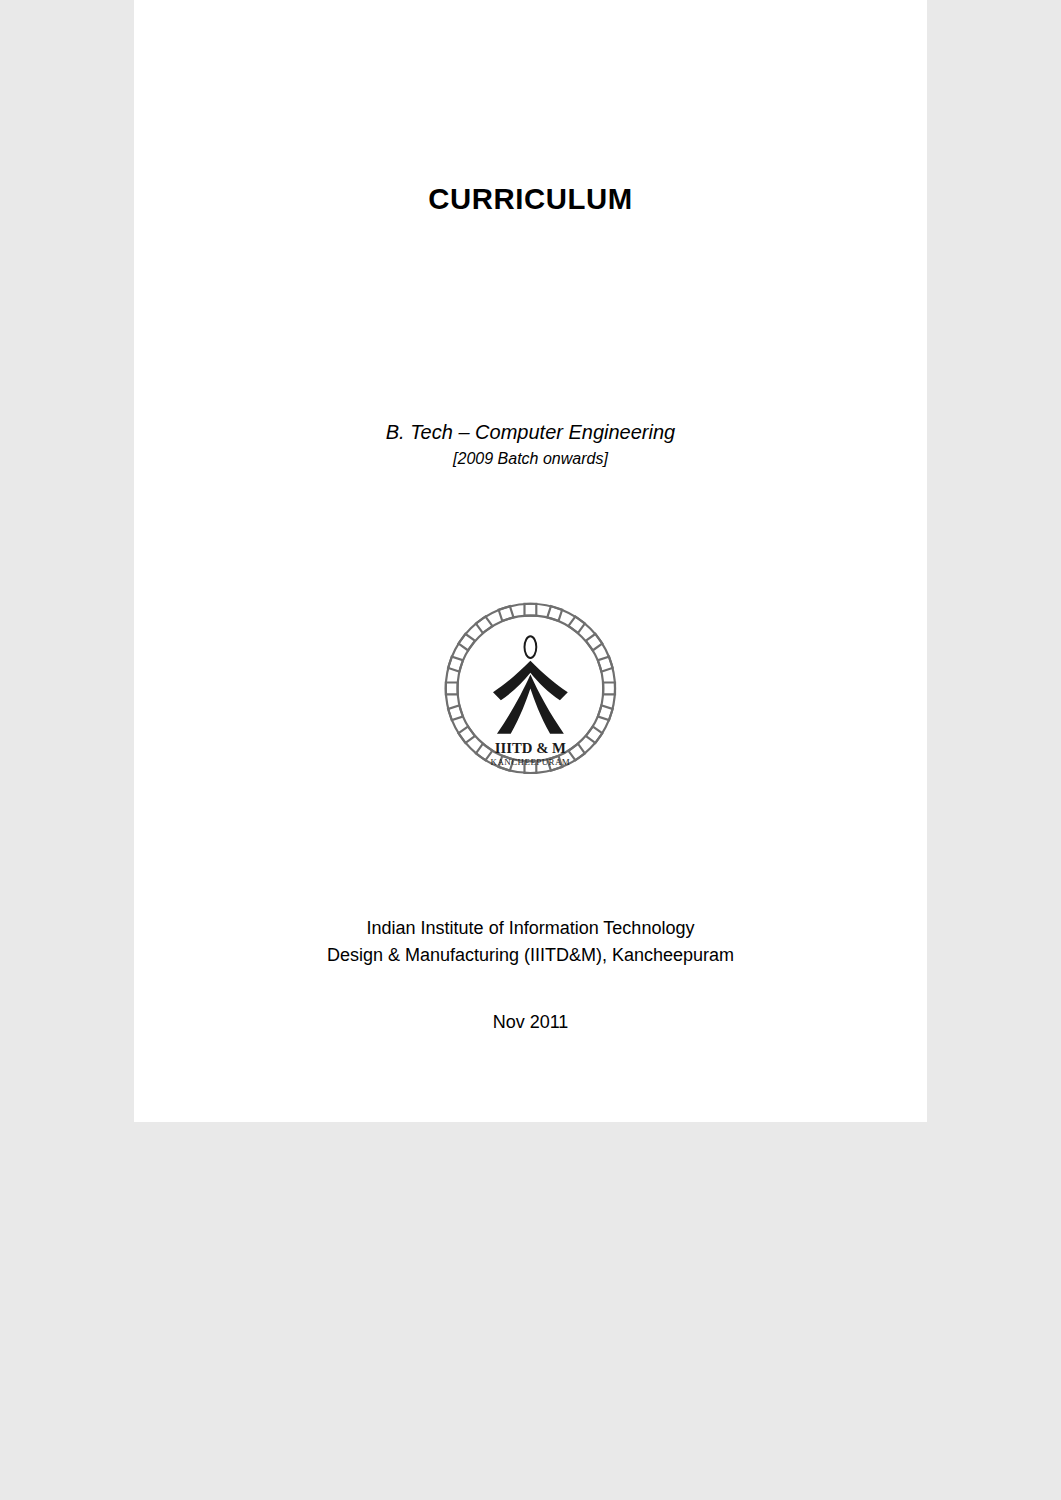CURRICULUM
B. Tech – Computer Engineering
[2009 Batch onwards]
IIITD & M Kancheepuram logo IIITD & M KANCHEEPURAM
Indian Institute of Information Technology
Design & Manufacturing (IIITD&M), Kancheepuram
Nov 2011